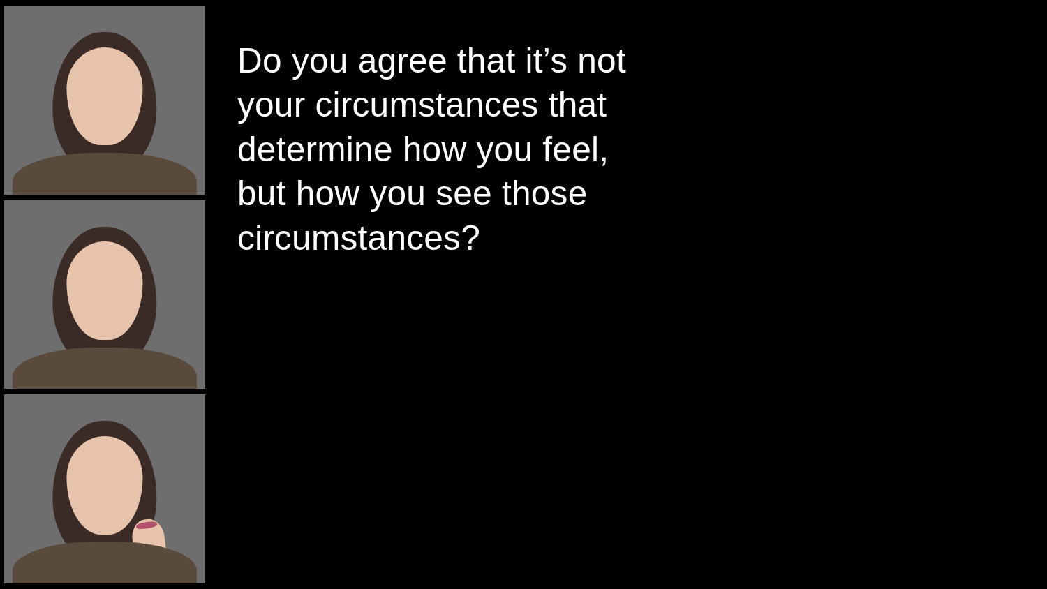Do you agree that it’s not your circumstances that determine how you feel, but how you see those circumstances?